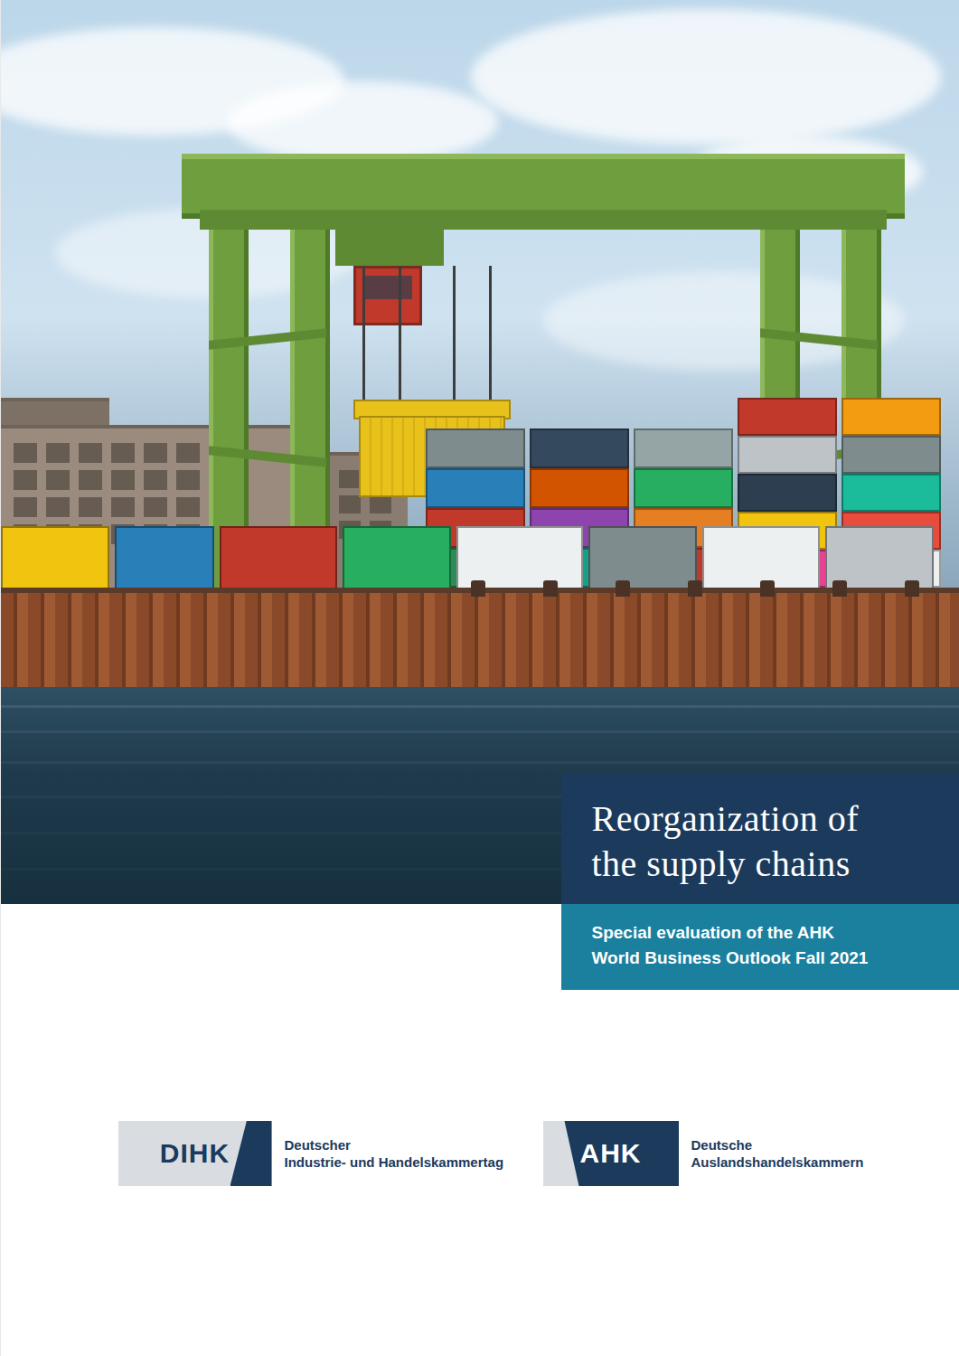Reorganization of
the supply chains
Special evaluation of the AHK
World Business Outlook Fall 2021
DIHK
Deutscher
Industrie- und Handelskammertag
AHK
Deutsche
Auslandshandelskammern